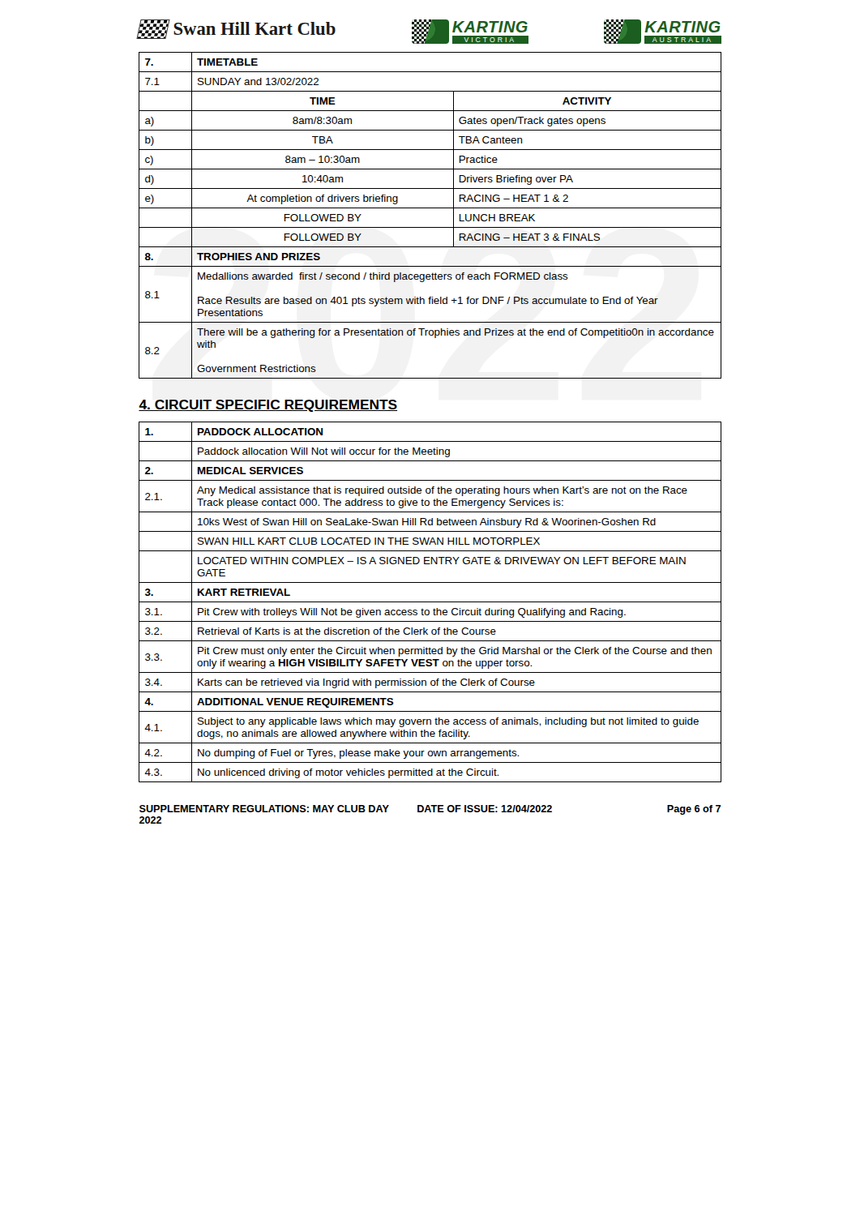2022
Swan Hill Kart Club
KARTING VICTORIA
KARTING AUSTRALIA
| 7. | TIMETABLE |
| 7.1 | SUNDAY and 13/02/2022 |
| | TIME | ACTIVITY |
| a) | 8am/8:30am | Gates open/Track gates opens |
| b) | TBA | TBA Canteen |
| c) | 8am – 10:30am | Practice |
| d) | 10:40am | Drivers Briefing over PA |
| e) | At completion of drivers briefing | RACING – HEAT 1 & 2 |
| | FOLLOWED BY | LUNCH BREAK |
| | FOLLOWED BY | RACING – HEAT 3 & FINALS |
| 8. | TROPHIES AND PRIZES |
| 8.1 | Medallions awarded first / second / third placegetters of each FORMED class Race Results are based on 401 pts system with field +1 for DNF / Pts accumulate to End of Year Presentations |
| 8.2 | There will be a gathering for a Presentation of Trophies and Prizes at the end of Competitio0n in accordance with Government Restrictions |
4. CIRCUIT SPECIFIC REQUIREMENTS
| 1. | PADDOCK ALLOCATION |
| | Paddock allocation Will Not will occur for the Meeting |
| 2. | MEDICAL SERVICES |
| 2.1. | Any Medical assistance that is required outside of the operating hours when Kart’s are not on the Race Track please contact 000. The address to give to the Emergency Services is: |
| | 10ks West of Swan Hill on SeaLake-Swan Hill Rd between Ainsbury Rd & Woorinen-Goshen Rd |
| | SWAN HILL KART CLUB LOCATED IN THE SWAN HILL MOTORPLEX |
| | LOCATED WITHIN COMPLEX – IS A SIGNED ENTRY GATE & DRIVEWAY ON LEFT BEFORE MAIN GATE |
| 3. | KART RETRIEVAL |
| 3.1. | Pit Crew with trolleys Will Not be given access to the Circuit during Qualifying and Racing. |
| 3.2. | Retrieval of Karts is at the discretion of the Clerk of the Course |
| 3.3. | Pit Crew must only enter the Circuit when permitted by the Grid Marshal or the Clerk of the Course and then only if wearing a HIGH VISIBILITY SAFETY VEST on the upper torso. |
| 3.4. | Karts can be retrieved via Ingrid with permission of the Clerk of Course |
| 4. | ADDITIONAL VENUE REQUIREMENTS |
| 4.1. | Subject to any applicable laws which may govern the access of animals, including but not limited to guide dogs, no animals are allowed anywhere within the facility. |
| 4.2. | No dumping of Fuel or Tyres, please make your own arrangements. |
| 4.3. | No unlicenced driving of motor vehicles permitted at the Circuit. |
SUPPLEMENTARY REGULATIONS: MAY CLUB DAY 2022
DATE OF ISSUE: 12/04/2022
Page 6 of 7